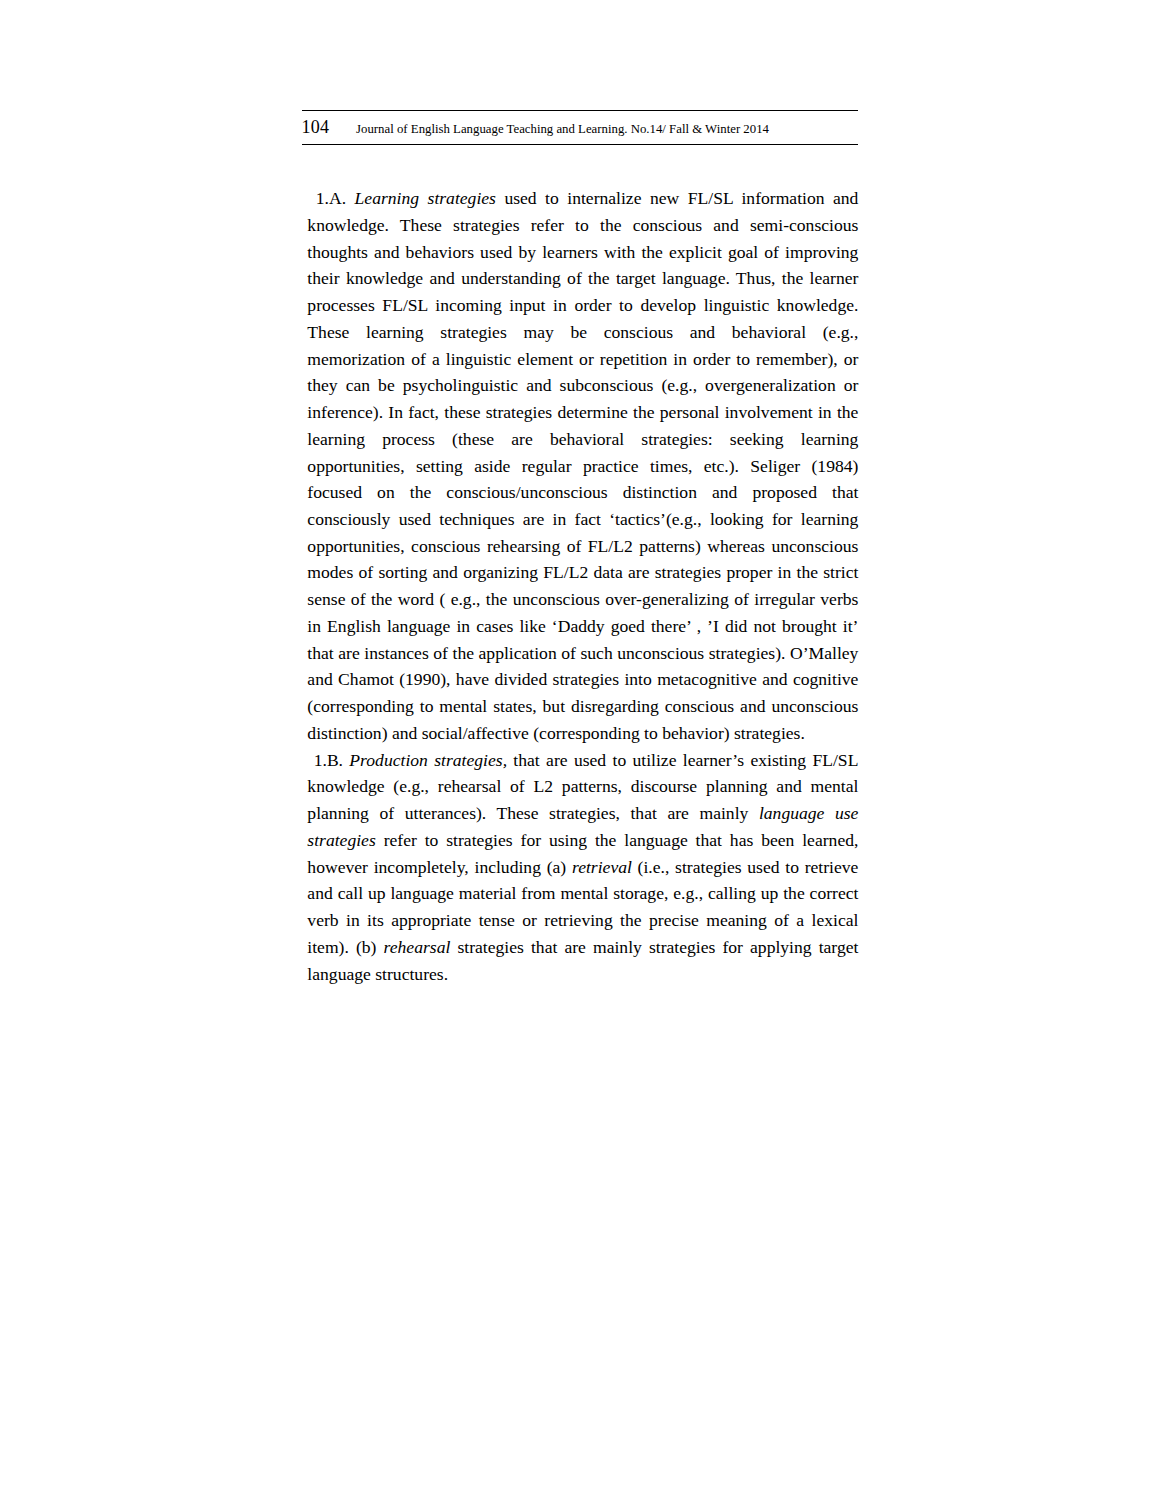104 Journal of English Language Teaching and Learning. No.14/ Fall & Winter 2014
1.A. Learning strategies used to internalize new FL/SL information and knowledge. These strategies refer to the conscious and semi-conscious thoughts and behaviors used by learners with the explicit goal of improving their knowledge and understanding of the target language. Thus, the learner processes FL/SL incoming input in order to develop linguistic knowledge. These learning strategies may be conscious and behavioral (e.g., memorization of a linguistic element or repetition in order to remember), or they can be psycholinguistic and subconscious (e.g., overgeneralization or inference). In fact, these strategies determine the personal involvement in the learning process (these are behavioral strategies: seeking learning opportunities, setting aside regular practice times, etc.). Seliger (1984) focused on the conscious/unconscious distinction and proposed that consciously used techniques are in fact ‘tactics’(e.g., looking for learning opportunities, conscious rehearsing of FL/L2 patterns) whereas unconscious modes of sorting and organizing FL/L2 data are strategies proper in the strict sense of the word ( e.g., the unconscious over-generalizing of irregular verbs in English language in cases like ‘Daddy goed there’ , ’I did not brought it’ that are instances of the application of such unconscious strategies). O’Malley and Chamot (1990), have divided strategies into metacognitive and cognitive (corresponding to mental states, but disregarding conscious and unconscious distinction) and social/affective (corresponding to behavior) strategies.
1.B. Production strategies, that are used to utilize learner’s existing FL/SL knowledge (e.g., rehearsal of L2 patterns, discourse planning and mental planning of utterances). These strategies, that are mainly language use strategies refer to strategies for using the language that has been learned, however incompletely, including (a) retrieval (i.e., strategies used to retrieve and call up language material from mental storage, e.g., calling up the correct verb in its appropriate tense or retrieving the precise meaning of a lexical item). (b) rehearsal strategies that are mainly strategies for applying target language structures.